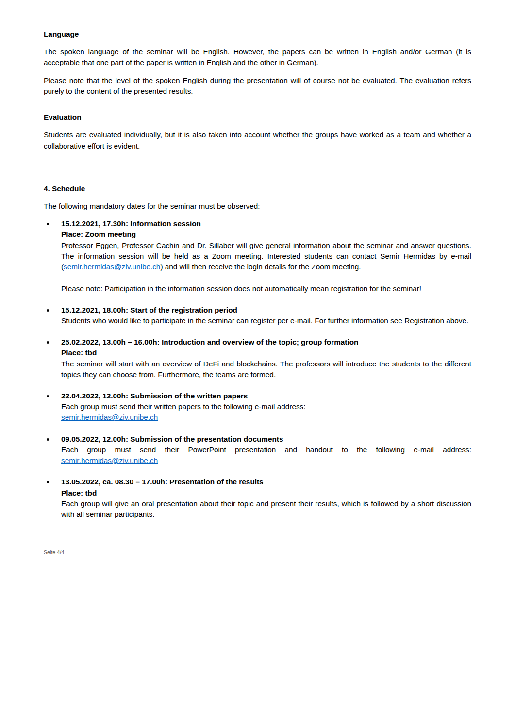Language
The spoken language of the seminar will be English. However, the papers can be written in English and/or German (it is acceptable that one part of the paper is written in English and the other in German).
Please note that the level of the spoken English during the presentation will of course not be evaluated. The evaluation refers purely to the content of the presented results.
Evaluation
Students are evaluated individually, but it is also taken into account whether the groups have worked as a team and whether a collaborative effort is evident.
4. Schedule
The following mandatory dates for the seminar must be observed:
15.12.2021, 17.30h: Information session
Place: Zoom meeting
Professor Eggen, Professor Cachin and Dr. Sillaber will give general information about the seminar and answer questions. The information session will be held as a Zoom meeting. Interested students can contact Semir Hermidas by e-mail (semir.hermidas@ziv.unibe.ch) and will then receive the login details for the Zoom meeting.
Please note: Participation in the information session does not automatically mean registration for the seminar!
15.12.2021, 18.00h: Start of the registration period
Students who would like to participate in the seminar can register per e-mail. For further information see Registration above.
25.02.2022, 13.00h – 16.00h: Introduction and overview of the topic; group formation
Place: tbd
The seminar will start with an overview of DeFi and blockchains. The professors will introduce the students to the different topics they can choose from. Furthermore, the teams are formed.
22.04.2022, 12.00h: Submission of the written papers
Each group must send their written papers to the following e-mail address:
semir.hermidas@ziv.unibe.ch
09.05.2022, 12.00h: Submission of the presentation documents
Each group must send their PowerPoint presentation and handout to the following e-mail address: semir.hermidas@ziv.unibe.ch
13.05.2022, ca. 08.30 – 17.00h: Presentation of the results
Place: tbd
Each group will give an oral presentation about their topic and present their results, which is followed by a short discussion with all seminar participants.
Seite 4/4